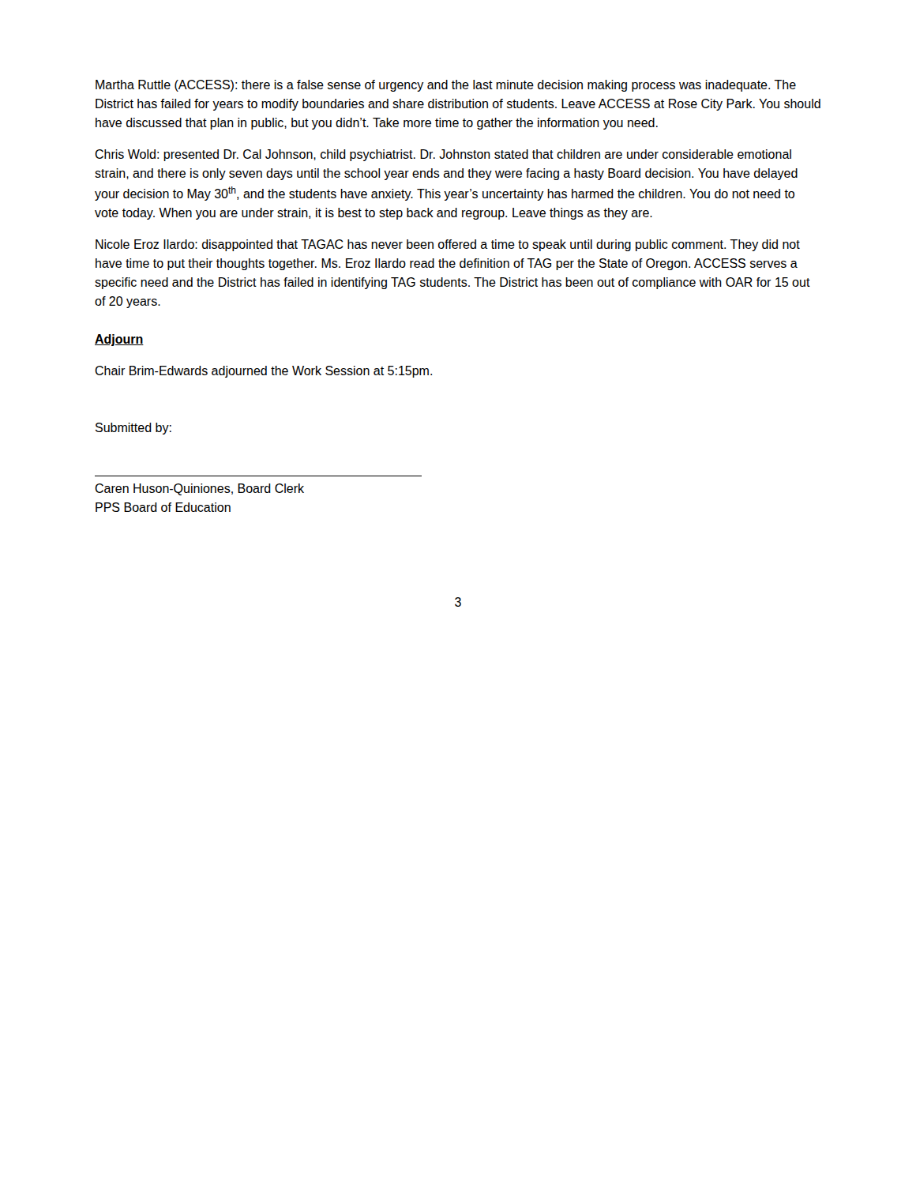Martha Ruttle (ACCESS): there is a false sense of urgency and the last minute decision making process was inadequate. The District has failed for years to modify boundaries and share distribution of students. Leave ACCESS at Rose City Park. You should have discussed that plan in public, but you didn’t. Take more time to gather the information you need.
Chris Wold: presented Dr. Cal Johnson, child psychiatrist. Dr. Johnston stated that children are under considerable emotional strain, and there is only seven days until the school year ends and they were facing a hasty Board decision. You have delayed your decision to May 30th, and the students have anxiety. This year’s uncertainty has harmed the children. You do not need to vote today. When you are under strain, it is best to step back and regroup. Leave things as they are.
Nicole Eroz Ilardo: disappointed that TAGAC has never been offered a time to speak until during public comment. They did not have time to put their thoughts together. Ms. Eroz Ilardo read the definition of TAG per the State of Oregon. ACCESS serves a specific need and the District has failed in identifying TAG students. The District has been out of compliance with OAR for 15 out of 20 years.
Adjourn
Chair Brim-Edwards adjourned the Work Session at 5:15pm.
Submitted by:
Caren Huson-Quiniones, Board Clerk
PPS Board of Education
3